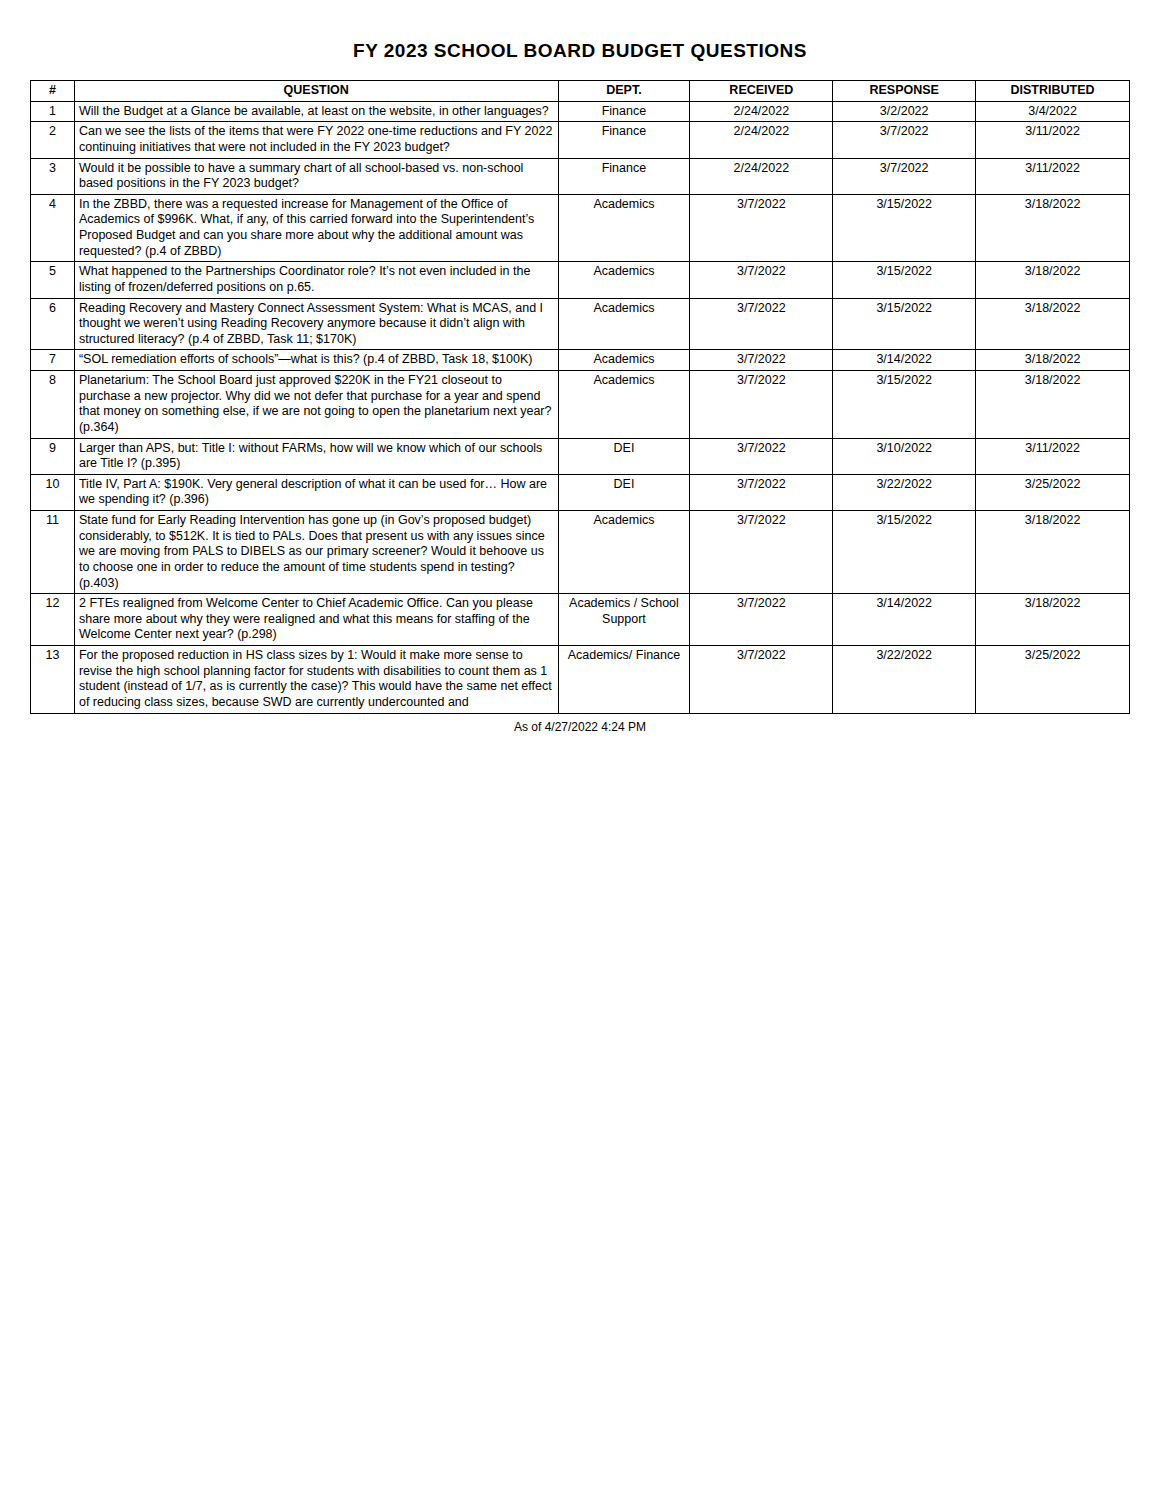FY 2023 SCHOOL BOARD BUDGET QUESTIONS
| # | QUESTION | DEPT. | RECEIVED | RESPONSE | DISTRIBUTED |
| --- | --- | --- | --- | --- | --- |
| 1 | Will the Budget at a Glance be available, at least on the website, in other languages? | Finance | 2/24/2022 | 3/2/2022 | 3/4/2022 |
| 2 | Can we see the lists of the items that were FY 2022 one-time reductions and FY 2022 continuing initiatives that were not included in the FY 2023 budget? | Finance | 2/24/2022 | 3/7/2022 | 3/11/2022 |
| 3 | Would it be possible to have a summary chart of all school-based vs. non-school based positions in the FY 2023 budget? | Finance | 2/24/2022 | 3/7/2022 | 3/11/2022 |
| 4 | In the ZBBD, there was a requested increase for Management of the Office of Academics of $996K. What, if any, of this carried forward into the Superintendent’s Proposed Budget and can you share more about why the additional amount was requested? (p.4 of ZBBD) | Academics | 3/7/2022 | 3/15/2022 | 3/18/2022 |
| 5 | What happened to the Partnerships Coordinator role? It’s not even included in the listing of frozen/deferred positions on p.65. | Academics | 3/7/2022 | 3/15/2022 | 3/18/2022 |
| 6 | Reading Recovery and Mastery Connect Assessment System: What is MCAS, and I thought we weren’t using Reading Recovery anymore because it didn’t align with structured literacy? (p.4 of ZBBD, Task 11; $170K) | Academics | 3/7/2022 | 3/15/2022 | 3/18/2022 |
| 7 | “SOL remediation efforts of schools”—what is this? (p.4 of ZBBD, Task 18, $100K) | Academics | 3/7/2022 | 3/14/2022 | 3/18/2022 |
| 8 | Planetarium: The School Board just approved $220K in the FY21 closeout to purchase a new projector. Why did we not defer that purchase for a year and spend that money on something else, if we are not going to open the planetarium next year? (p.364) | Academics | 3/7/2022 | 3/15/2022 | 3/18/2022 |
| 9 | Larger than APS, but: Title I: without FARMs, how will we know which of our schools are Title I? (p.395) | DEI | 3/7/2022 | 3/10/2022 | 3/11/2022 |
| 10 | Title IV, Part A: $190K. Very general description of what it can be used for… How are we spending it? (p.396) | DEI | 3/7/2022 | 3/22/2022 | 3/25/2022 |
| 11 | State fund for Early Reading Intervention has gone up (in Gov’s proposed budget) considerably, to $512K. It is tied to PALs. Does that present us with any issues since we are moving from PALS to DIBELS as our primary screener? Would it behoove us to choose one in order to reduce the amount of time students spend in testing? (p.403) | Academics | 3/7/2022 | 3/15/2022 | 3/18/2022 |
| 12 | 2 FTEs realigned from Welcome Center to Chief Academic Office. Can you please share more about why they were realigned and what this means for staffing of the Welcome Center next year? (p.298) | Academics / School Support | 3/7/2022 | 3/14/2022 | 3/18/2022 |
| 13 | For the proposed reduction in HS class sizes by 1: Would it make more sense to revise the high school planning factor for students with disabilities to count them as 1 student (instead of 1/7, as is currently the case)? This would have the same net effect of reducing class sizes, because SWD are currently undercounted and | Academics/ Finance | 3/7/2022 | 3/22/2022 | 3/25/2022 |
As of 4/27/2022 4:24 PM